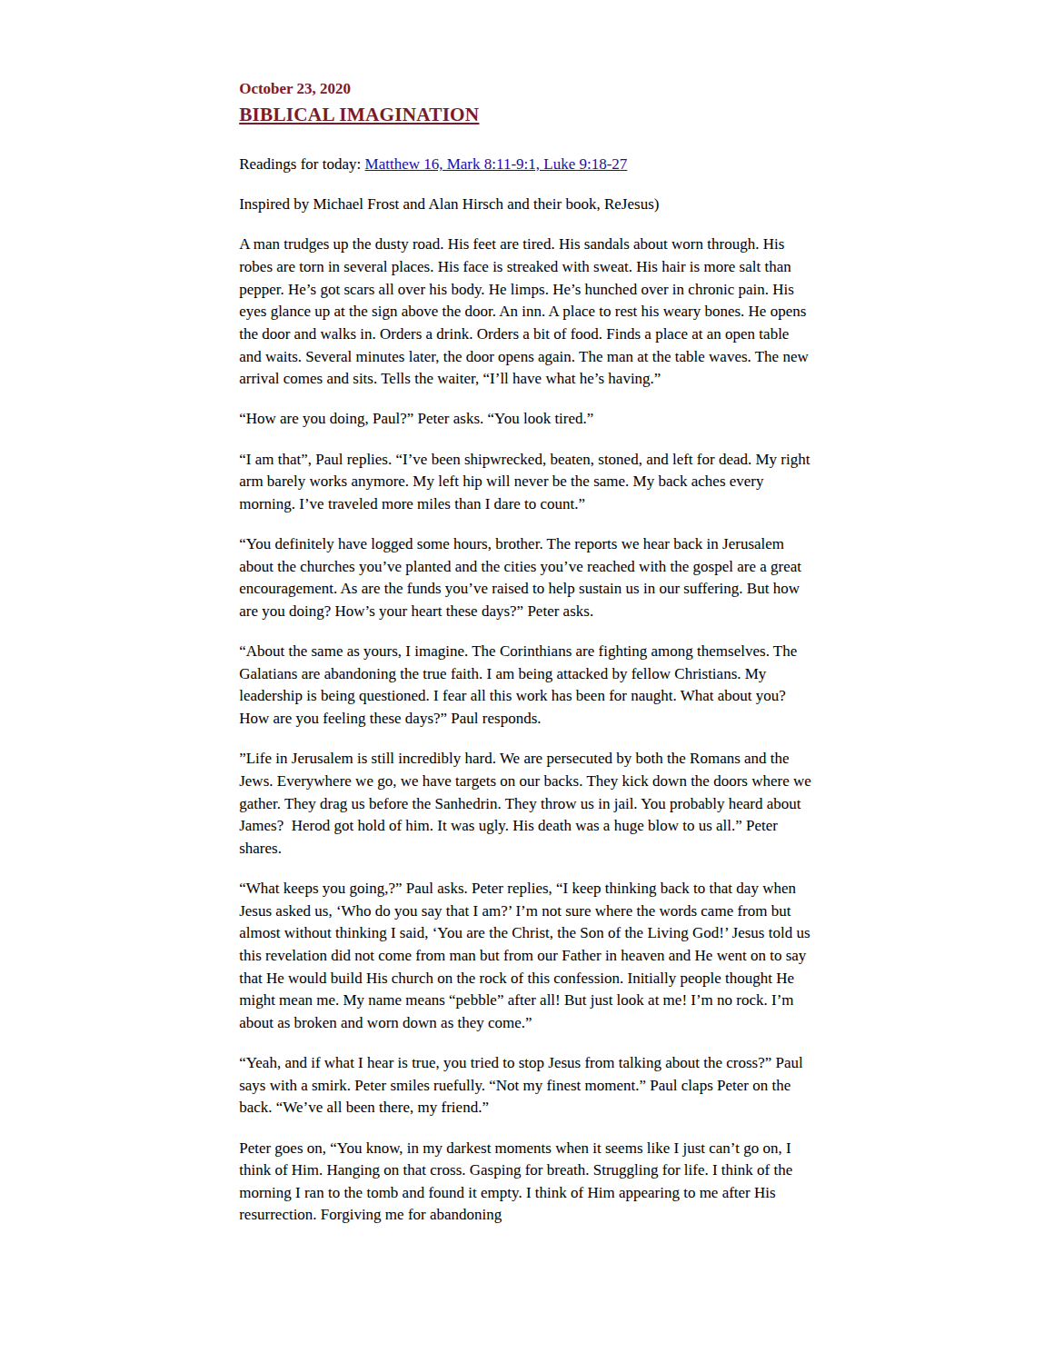October 23, 2020
BIBLICAL IMAGINATION
Readings for today: Matthew 16, Mark 8:11-9:1, Luke 9:18-27
Inspired by Michael Frost and Alan Hirsch and their book, ReJesus)
A man trudges up the dusty road. His feet are tired. His sandals about worn through. His robes are torn in several places. His face is streaked with sweat. His hair is more salt than pepper. He’s got scars all over his body. He limps. He’s hunched over in chronic pain. His eyes glance up at the sign above the door. An inn. A place to rest his weary bones. He opens the door and walks in. Orders a drink. Orders a bit of food. Finds a place at an open table and waits. Several minutes later, the door opens again. The man at the table waves. The new arrival comes and sits. Tells the waiter, “I’ll have what he’s having.”
“How are you doing, Paul?” Peter asks. “You look tired.”
“I am that”, Paul replies. “I’ve been shipwrecked, beaten, stoned, and left for dead. My right arm barely works anymore. My left hip will never be the same. My back aches every morning. I’ve traveled more miles than I dare to count.”
“You definitely have logged some hours, brother. The reports we hear back in Jerusalem about the churches you’ve planted and the cities you’ve reached with the gospel are a great encouragement. As are the funds you’ve raised to help sustain us in our suffering. But how are you doing? How’s your heart these days?” Peter asks.
“About the same as yours, I imagine. The Corinthians are fighting among themselves. The Galatians are abandoning the true faith. I am being attacked by fellow Christians. My leadership is being questioned. I fear all this work has been for naught. What about you? How are you feeling these days?” Paul responds.
”Life in Jerusalem is still incredibly hard. We are persecuted by both the Romans and the Jews. Everywhere we go, we have targets on our backs. They kick down the doors where we gather. They drag us before the Sanhedrin. They throw us in jail. You probably heard about James? Herod got hold of him. It was ugly. His death was a huge blow to us all.” Peter shares.
“What keeps you going,?” Paul asks. Peter replies, “I keep thinking back to that day when Jesus asked us, ‘Who do you say that I am?’ I’m not sure where the words came from but almost without thinking I said, ‘You are the Christ, the Son of the Living God!’ Jesus told us this revelation did not come from man but from our Father in heaven and He went on to say that He would build His church on the rock of this confession. Initially people thought He might mean me. My name means “pebble” after all! But just look at me! I’m no rock. I’m about as broken and worn down as they come.”
“Yeah, and if what I hear is true, you tried to stop Jesus from talking about the cross?” Paul says with a smirk. Peter smiles ruefully. “Not my finest moment.” Paul claps Peter on the back. “We’ve all been there, my friend.”
Peter goes on, “You know, in my darkest moments when it seems like I just can’t go on, I think of Him. Hanging on that cross. Gasping for breath. Struggling for life. I think of the morning I ran to the tomb and found it empty. I think of Him appearing to me after His resurrection. Forgiving me for abandoning